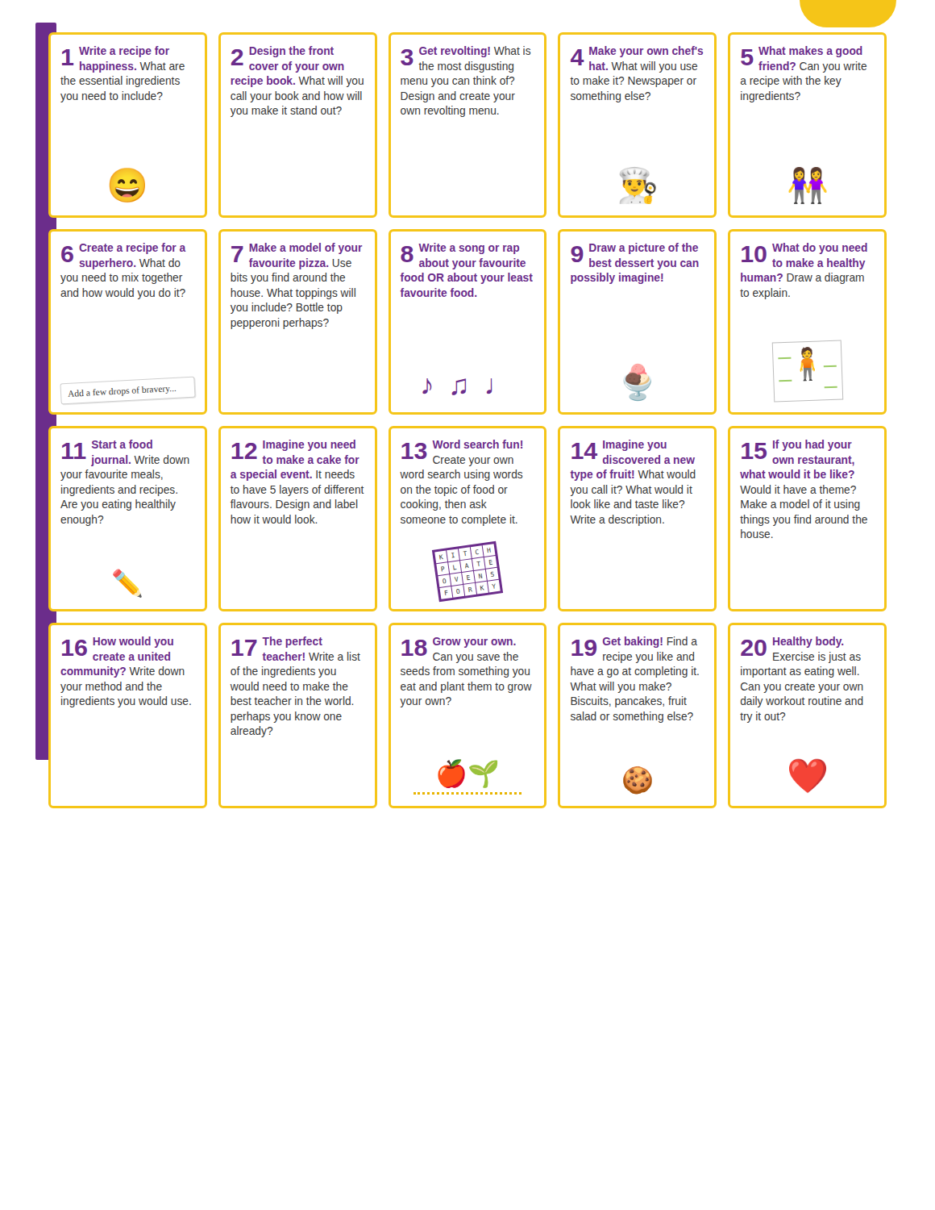1 Write a recipe for happiness. What are the essential ingredients you need to include?
😄
2 Design the front cover of your own recipe book. What will you call your book and how will you make it stand out?
3 Get revolting! What is the most disgusting menu you can think of? Design and create your own revolting menu.
4 Make your own chef's hat. What will you use to make it? Newspaper or something else?
👨‍🍳
5 What makes a good friend? Can you write a recipe with the key ingredients?
👭
6 Create a recipe for a superhero. What do you need to mix together and how would you do it?
Add a few drops of bravery...
7 Make a model of your favourite pizza. Use bits you find around the house. What toppings will you include? Bottle top pepperoni perhaps?
8 Write a song or rap about your favourite food OR about your least favourite food.
♪ ♫ ♩
9 Draw a picture of the best dessert you can possibly imagine!
🍨
10 What do you need to make a healthy human? Draw a diagram to explain.
🧍
11 Start a food journal. Write down your favourite meals, ingredients and recipes. Are you eating healthily enough?
✏️
12 Imagine you need to make a cake for a special event. It needs to have 5 layers of different flavours. Design and label how it would look.
13 Word search fun! Create your own word search using words on the topic of food or cooking, then ask someone to complete it.
KITCH PLATE OVENS FORKY
14 Imagine you discovered a new type of fruit! What would you call it? What would it look like and taste like? Write a description.
15 If you had your own restaurant, what would it be like? Would it have a theme? Make a model of it using things you find around the house.
16 How would you create a united community? Write down your method and the ingredients you would use.
17 The perfect teacher! Write a list of the ingredients you would need to make the best teacher in the world. perhaps you know one already?
18 Grow your own. Can you save the seeds from something you eat and plant them to grow your own?
🍎🌱
19 Get baking! Find a recipe you like and have a go at completing it. What will you make? Biscuits, pancakes, fruit salad or something else?
🍪
20 Healthy body. Exercise is just as important as eating well. Can you create your own daily workout routine and try it out?
❤️